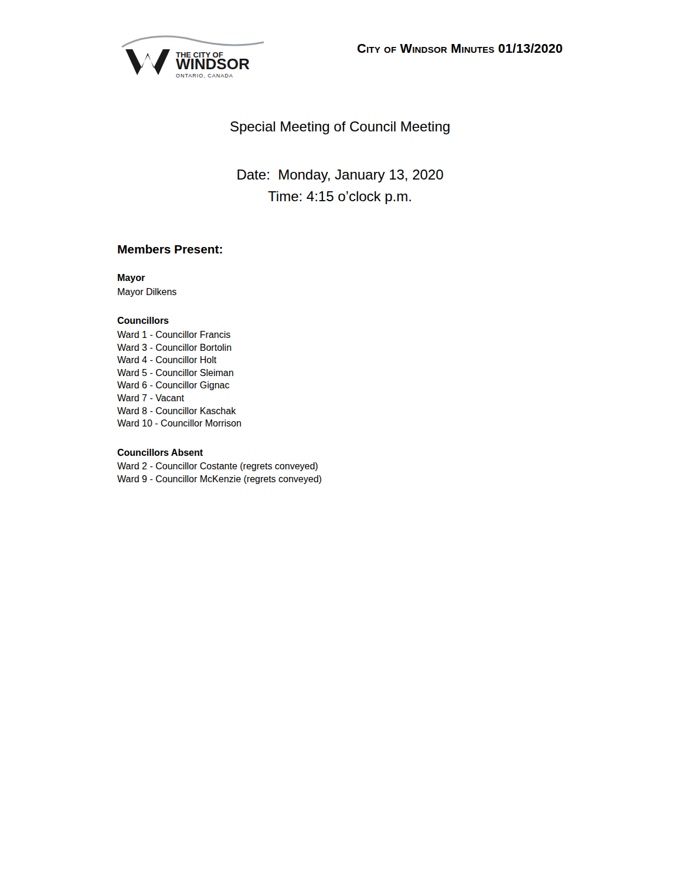The City of Windsor, Ontario, Canada THE CITY OF WINDSOR ONTARIO, CANADA
City of Windsor Minutes 01/13/2020
Special Meeting of Council Meeting
Date: Monday, January 13, 2020
Time: 4:15 o’clock p.m.
Members Present:
Mayor
Mayor Dilkens
Councillors
Ward 1 - Councillor Francis
Ward 3 - Councillor Bortolin
Ward 4 - Councillor Holt
Ward 5 - Councillor Sleiman
Ward 6 - Councillor Gignac
Ward 7 - Vacant
Ward 8 - Councillor Kaschak
Ward 10 - Councillor Morrison
Councillors Absent
Ward 2 - Councillor Costante (regrets conveyed)
Ward 9 - Councillor McKenzie (regrets conveyed)